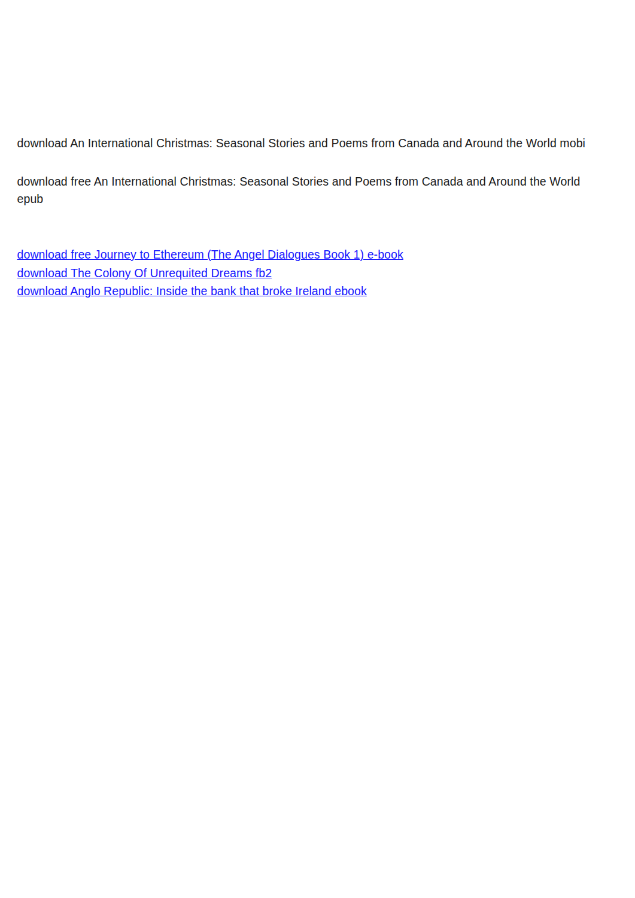download An International Christmas: Seasonal Stories and Poems from Canada and Around the World mobi
download free An International Christmas: Seasonal Stories and Poems from Canada and Around the World epub
download free Journey to Ethereum (The Angel Dialogues Book 1) e-book
download The Colony Of Unrequited Dreams fb2
download Anglo Republic: Inside the bank that broke Ireland ebook